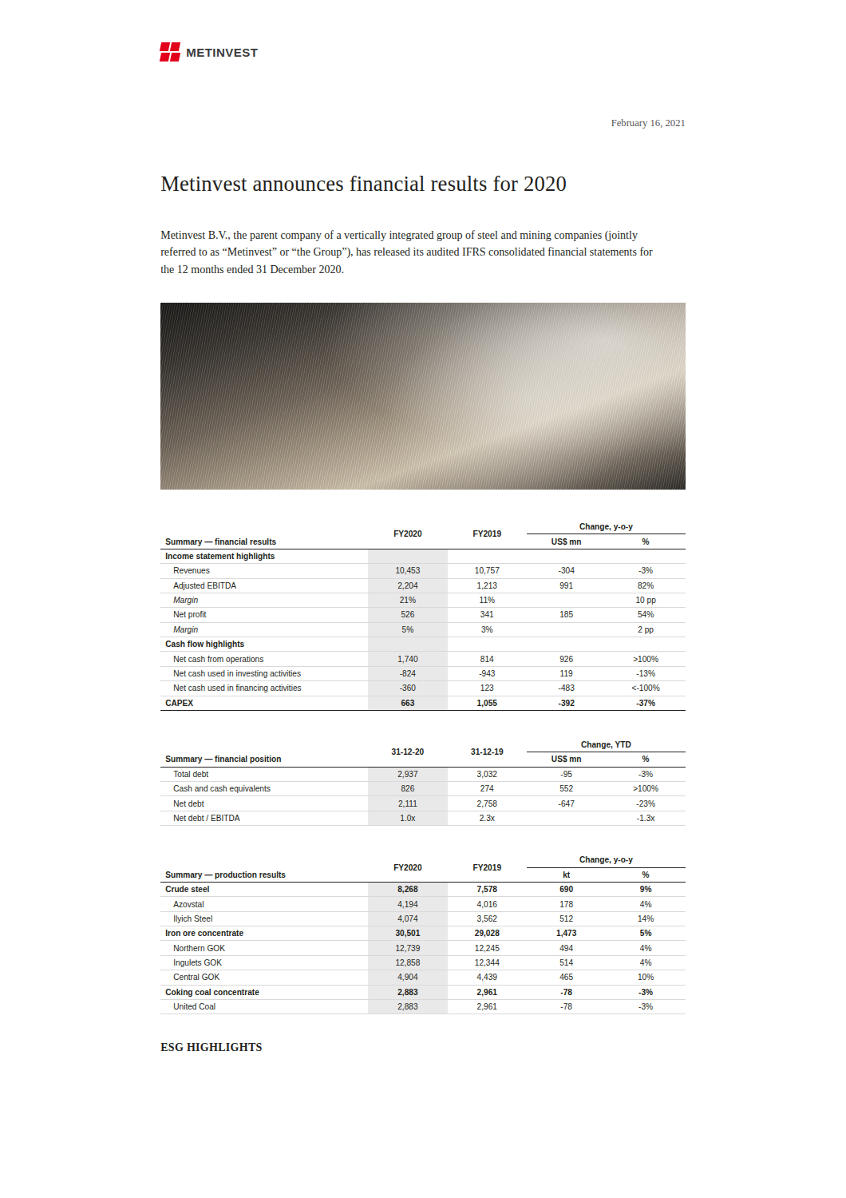METINVEST
February 16, 2021
Metinvest announces financial results for 2020
Metinvest B.V., the parent company of a vertically integrated group of steel and mining companies (jointly referred to as “Metinvest” or “the Group”), has released its audited IFRS consolidated financial statements for the 12 months ended 31 December 2020.
| Summary — financial results | FY2020 | FY2019 | Change, y-o-y |
| --- | --- | --- | --- |
| US$ mn | % |
| Income statement highlights | | | | |
| Revenues | 10,453 | 10,757 | -304 | -3% |
| Adjusted EBITDA | 2,204 | 1,213 | 991 | 82% |
| Margin | 21% | 11% | | 10 pp |
| Net profit | 526 | 341 | 185 | 54% |
| Margin | 5% | 3% | | 2 pp |
| Cash flow highlights | | | | |
| Net cash from operations | 1,740 | 814 | 926 | >100% |
| Net cash used in investing activities | -824 | -943 | 119 | -13% |
| Net cash used in financing activities | -360 | 123 | -483 | <-100% |
| CAPEX | 663 | 1,055 | -392 | -37% |
| Summary — financial position | 31-12-20 | 31-12-19 | Change, YTD |
| --- | --- | --- | --- |
| US$ mn | % |
| Total debt | 2,937 | 3,032 | -95 | -3% |
| Cash and cash equivalents | 826 | 274 | 552 | >100% |
| Net debt | 2,111 | 2,758 | -647 | -23% |
| Net debt / EBITDA | 1.0x | 2.3x | | -1.3x |
| Summary — production results | FY2020 | FY2019 | Change, y-o-y |
| --- | --- | --- | --- |
| kt | % |
| Crude steel | 8,268 | 7,578 | 690 | 9% |
| Azovstal | 4,194 | 4,016 | 178 | 4% |
| Ilyich Steel | 4,074 | 3,562 | 512 | 14% |
| Iron ore concentrate | 30,501 | 29,028 | 1,473 | 5% |
| Northern GOK | 12,739 | 12,245 | 494 | 4% |
| Ingulets GOK | 12,858 | 12,344 | 514 | 4% |
| Central GOK | 4,904 | 4,439 | 465 | 10% |
| Coking coal concentrate | 2,883 | 2,961 | -78 | -3% |
| United Coal | 2,883 | 2,961 | -78 | -3% |
ESG HIGHLIGHTS